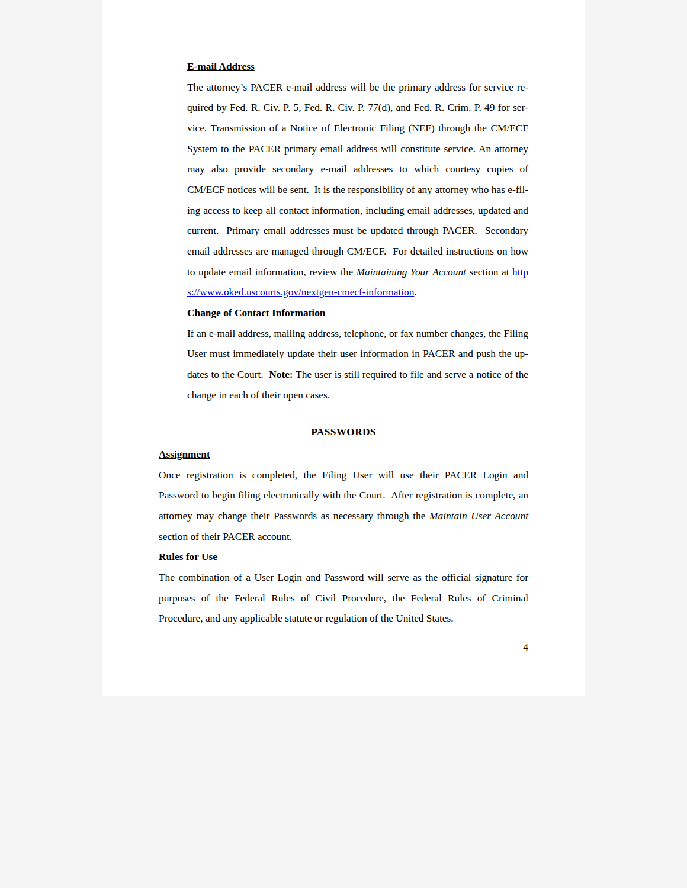E-mail Address
The attorney’s PACER e-mail address will be the primary address for service required by Fed. R. Civ. P. 5, Fed. R. Civ. P. 77(d), and Fed. R. Crim. P. 49 for service. Transmission of a Notice of Electronic Filing (NEF) through the CM/ECF System to the PACER primary email address will constitute service. An attorney may also provide secondary e-mail addresses to which courtesy copies of CM/ECF notices will be sent. It is the responsibility of any attorney who has e-filing access to keep all contact information, including email addresses, updated and current. Primary email addresses must be updated through PACER. Secondary email addresses are managed through CM/ECF. For detailed instructions on how to update email information, review the Maintaining Your Account section at https://www.oked.uscourts.gov/nextgen-cmecf-information.
Change of Contact Information
If an e-mail address, mailing address, telephone, or fax number changes, the Filing User must immediately update their user information in PACER and push the updates to the Court. Note: The user is still required to file and serve a notice of the change in each of their open cases.
PASSWORDS
Assignment
Once registration is completed, the Filing User will use their PACER Login and Password to begin filing electronically with the Court. After registration is complete, an attorney may change their Passwords as necessary through the Maintain User Account section of their PACER account.
Rules for Use
The combination of a User Login and Password will serve as the official signature for purposes of the Federal Rules of Civil Procedure, the Federal Rules of Criminal Procedure, and any applicable statute or regulation of the United States.
4